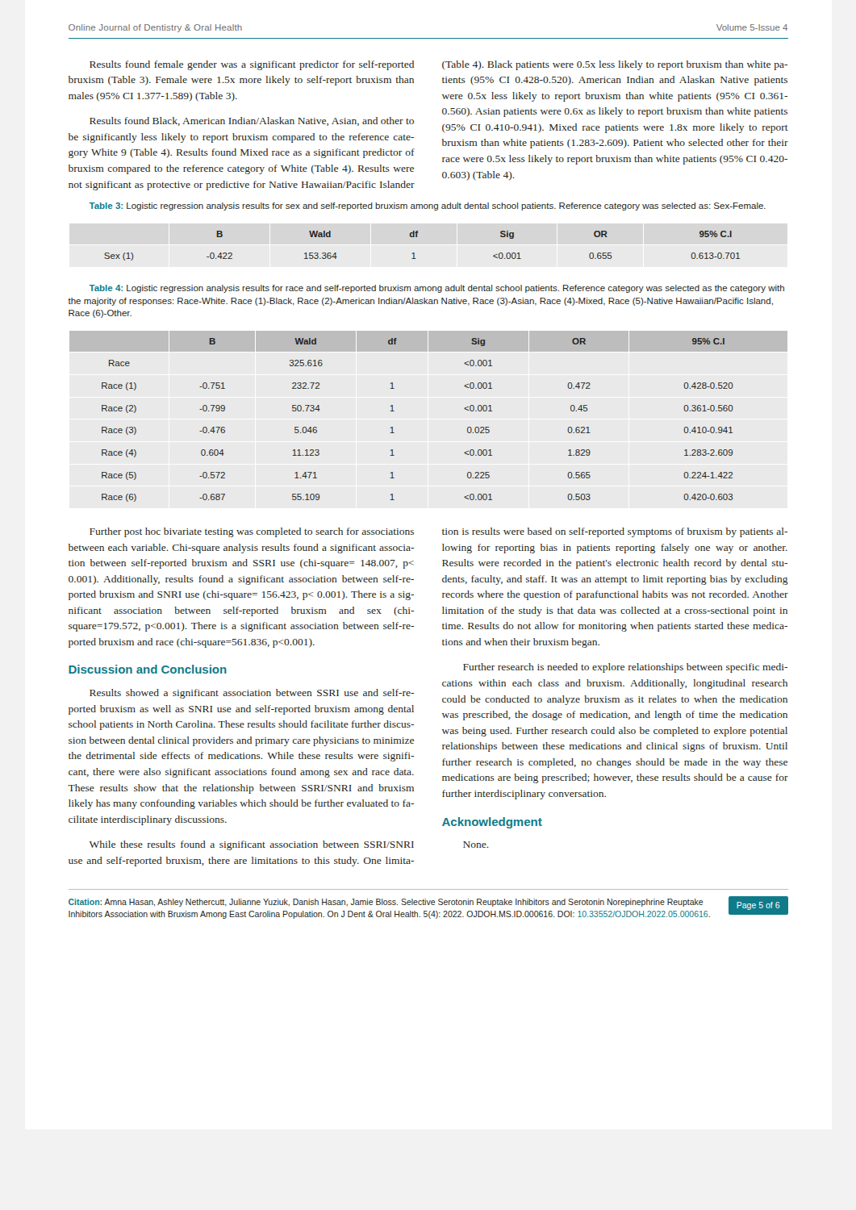Online Journal of Dentistry & Oral Health
Volume 5-Issue 4
Results found female gender was a significant predictor for self-reported bruxism (Table 3). Female were 1.5x more likely to self-report bruxism than males (95% CI 1.377-1.589) (Table 3).
Results found Black, American Indian/Alaskan Native, Asian, and other to be significantly less likely to report bruxism compared to the reference category White 9 (Table 4). Results found Mixed race as a significant predictor of bruxism compared to the reference category of White (Table 4). Results were not significant as protective or predictive for Native Hawaiian/Pacific Islander (Table 4). Black patients were 0.5x less likely to report bruxism than white patients (95% CI 0.428-0.520). American Indian and Alaskan Native patients were 0.5x less likely to report bruxism than white patients (95% CI 0.361-0.560). Asian patients were 0.6x as likely to report bruxism than white patients (95% CI 0.410-0.941). Mixed race patients were 1.8x more likely to report bruxism than white patients (1.283-2.609). Patient who selected other for their race were 0.5x less likely to report bruxism than white patients (95% CI 0.420-0.603) (Table 4).
Table 3: Logistic regression analysis results for sex and self-reported bruxism among adult dental school patients. Reference category was selected as: Sex-Female.
| | B | Wald | df | Sig | OR | 95% C.I |
| --- | --- | --- | --- | --- | --- | --- |
| Sex (1) | -0.422 | 153.364 | 1 | <0.001 | 0.655 | 0.613-0.701 |
Table 4: Logistic regression analysis results for race and self-reported bruxism among adult dental school patients. Reference category was selected as the category with the majority of responses: Race-White. Race (1)-Black, Race (2)-American Indian/Alaskan Native, Race (3)-Asian, Race (4)-Mixed, Race (5)-Native Hawaiian/Pacific Island, Race (6)-Other.
| | B | Wald | df | Sig | OR | 95% C.I |
| --- | --- | --- | --- | --- | --- | --- |
| Race | | 325.616 | | <0.001 | | |
| Race (1) | -0.751 | 232.72 | 1 | <0.001 | 0.472 | 0.428-0.520 |
| Race (2) | -0.799 | 50.734 | 1 | <0.001 | 0.45 | 0.361-0.560 |
| Race (3) | -0.476 | 5.046 | 1 | 0.025 | 0.621 | 0.410-0.941 |
| Race (4) | 0.604 | 11.123 | 1 | <0.001 | 1.829 | 1.283-2.609 |
| Race (5) | -0.572 | 1.471 | 1 | 0.225 | 0.565 | 0.224-1.422 |
| Race (6) | -0.687 | 55.109 | 1 | <0.001 | 0.503 | 0.420-0.603 |
Further post hoc bivariate testing was completed to search for associations between each variable. Chi-square analysis results found a significant association between self-reported bruxism and SSRI use (chi-square= 148.007, p< 0.001). Additionally, results found a significant association between self-reported bruxism and SNRI use (chi-square= 156.423, p< 0.001). There is a significant association between self-reported bruxism and sex (chi-square=179.572, p<0.001). There is a significant association between self-reported bruxism and race (chi-square=561.836, p<0.001).
Discussion and Conclusion
Results showed a significant association between SSRI use and self-reported bruxism as well as SNRI use and self-reported bruxism among dental school patients in North Carolina. These results should facilitate further discussion between dental clinical providers and primary care physicians to minimize the detrimental side effects of medications. While these results were significant, there were also significant associations found among sex and race data. These results show that the relationship between SSRI/SNRI and bruxism likely has many confounding variables which should be further evaluated to facilitate interdisciplinary discussions.
While these results found a significant association between SSRI/SNRI use and self-reported bruxism, there are limitations to this study. One limitation is results were based on self-reported symptoms of bruxism by patients allowing for reporting bias in patients reporting falsely one way or another. Results were recorded in the patient's electronic health record by dental students, faculty, and staff. It was an attempt to limit reporting bias by excluding records where the question of parafunctional habits was not recorded. Another limitation of the study is that data was collected at a cross-sectional point in time. Results do not allow for monitoring when patients started these medications and when their bruxism began.
Further research is needed to explore relationships between specific medications within each class and bruxism. Additionally, longitudinal research could be conducted to analyze bruxism as it relates to when the medication was prescribed, the dosage of medication, and length of time the medication was being used. Further research could also be completed to explore potential relationships between these medications and clinical signs of bruxism. Until further research is completed, no changes should be made in the way these medications are being prescribed; however, these results should be a cause for further interdisciplinary conversation.
Acknowledgment
None.
Citation: Amna Hasan, Ashley Nethercutt, Julianne Yuziuk, Danish Hasan, Jamie Bloss. Selective Serotonin Reuptake Inhibitors and Serotonin Norepinephrine Reuptake Inhibitors Association with Bruxism Among East Carolina Population. On J Dent & Oral Health. 5(4): 2022. OJDOH.MS.ID.000616. DOI: 10.33552/OJDOH.2022.05.000616.
Page 5 of 6